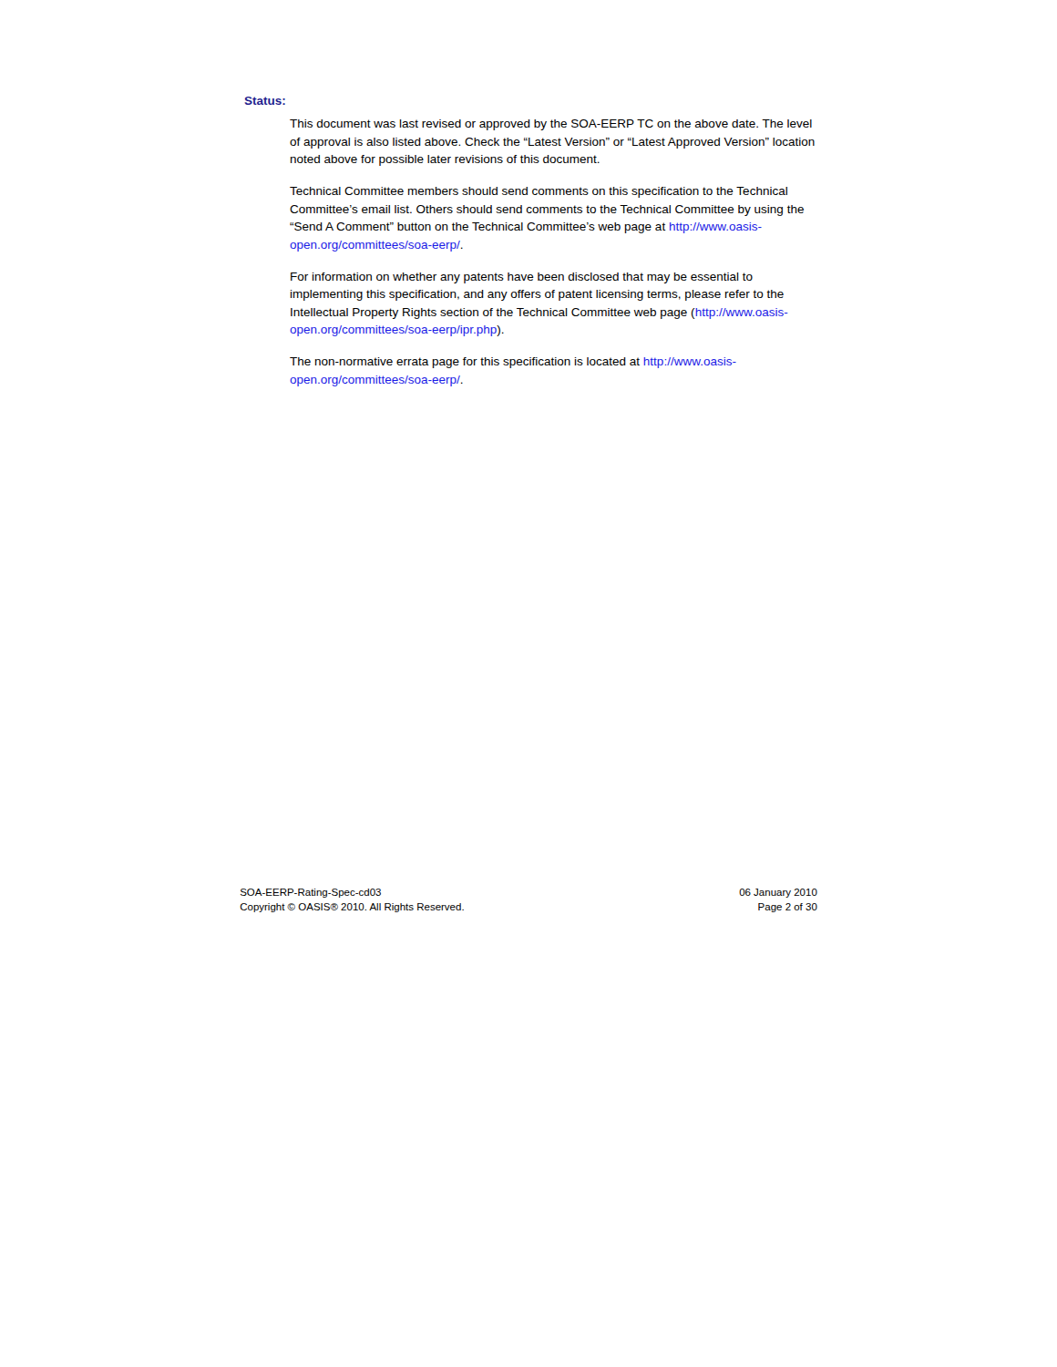Status:
This document was last revised or approved by the SOA-EERP TC on the above date. The level of approval is also listed above. Check the “Latest Version” or “Latest Approved Version” location noted above for possible later revisions of this document.
Technical Committee members should send comments on this specification to the Technical Committee’s email list. Others should send comments to the Technical Committee by using the “Send A Comment” button on the Technical Committee’s web page at http://www.oasis-open.org/committees/soa-eerp/.
For information on whether any patents have been disclosed that may be essential to implementing this specification, and any offers of patent licensing terms, please refer to the Intellectual Property Rights section of the Technical Committee web page (http://www.oasis-open.org/committees/soa-eerp/ipr.php).
The non-normative errata page for this specification is located at http://www.oasis-open.org/committees/soa-eerp/.
SOA-EERP-Rating-Spec-cd03
06 January 2010
Copyright © OASIS® 2010. All Rights Reserved.
Page 2 of 30